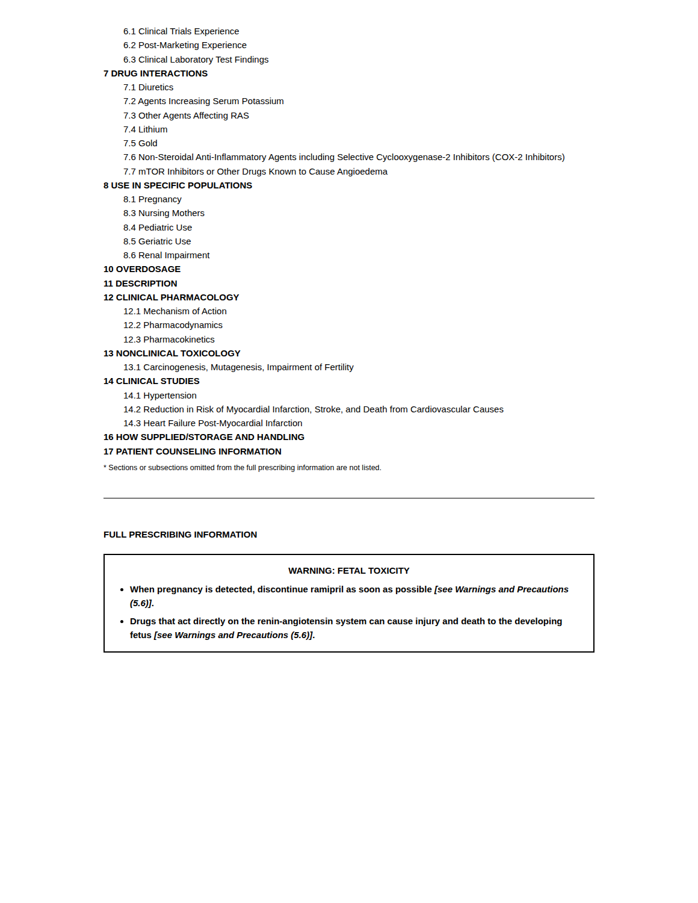6.1 Clinical Trials Experience
6.2 Post-Marketing Experience
6.3 Clinical Laboratory Test Findings
7 DRUG INTERACTIONS
7.1 Diuretics
7.2 Agents Increasing Serum Potassium
7.3 Other Agents Affecting RAS
7.4 Lithium
7.5 Gold
7.6 Non-Steroidal Anti-Inflammatory Agents including Selective Cyclooxygenase-2 Inhibitors (COX-2 Inhibitors)
7.7 mTOR Inhibitors or Other Drugs Known to Cause Angioedema
8 USE IN SPECIFIC POPULATIONS
8.1 Pregnancy
8.3 Nursing Mothers
8.4 Pediatric Use
8.5 Geriatric Use
8.6 Renal Impairment
10 OVERDOSAGE
11 DESCRIPTION
12 CLINICAL PHARMACOLOGY
12.1 Mechanism of Action
12.2 Pharmacodynamics
12.3 Pharmacokinetics
13 NONCLINICAL TOXICOLOGY
13.1 Carcinogenesis, Mutagenesis, Impairment of Fertility
14 CLINICAL STUDIES
14.1 Hypertension
14.2 Reduction in Risk of Myocardial Infarction, Stroke, and Death from Cardiovascular Causes
14.3 Heart Failure Post-Myocardial Infarction
16 HOW SUPPLIED/STORAGE AND HANDLING
17 PATIENT COUNSELING INFORMATION
* Sections or subsections omitted from the full prescribing information are not listed.
FULL PRESCRIBING INFORMATION
WARNING: FETAL TOXICITY
When pregnancy is detected, discontinue ramipril as soon as possible [see Warnings and Precautions (5.6)].
Drugs that act directly on the renin-angiotensin system can cause injury and death to the developing fetus [see Warnings and Precautions (5.6)].